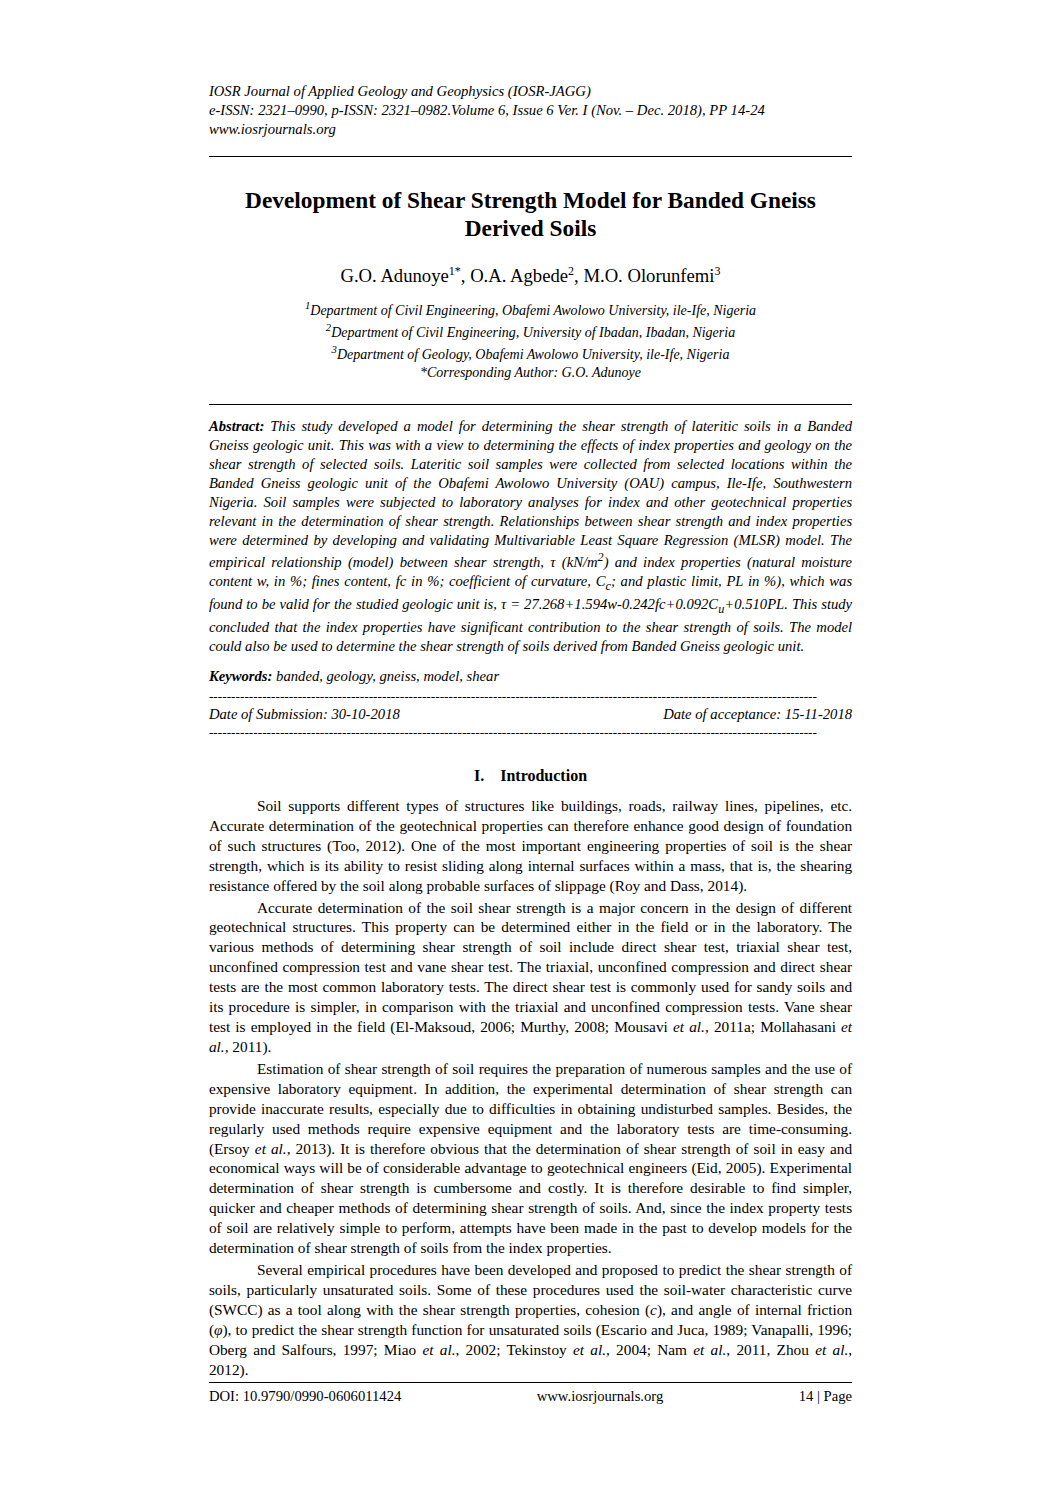IOSR Journal of Applied Geology and Geophysics (IOSR-JAGG)
e-ISSN: 2321–0990, p-ISSN: 2321–0982.Volume 6, Issue 6 Ver. I (Nov. – Dec. 2018), PP 14-24
www.iosrjournals.org
Development of Shear Strength Model for Banded Gneiss Derived Soils
G.O. Adunoye1*, O.A. Agbede2, M.O. Olorunfemi3
1Department of Civil Engineering, Obafemi Awolowo University, ile-Ife, Nigeria
2Department of Civil Engineering, University of Ibadan, Ibadan, Nigeria
3Department of Geology, Obafemi Awolowo University, ile-Ife, Nigeria
*Corresponding Author: G.O. Adunoye
Abstract: This study developed a model for determining the shear strength of lateritic soils in a Banded Gneiss geologic unit. This was with a view to determining the effects of index properties and geology on the shear strength of selected soils. Lateritic soil samples were collected from selected locations within the Banded Gneiss geologic unit of the Obafemi Awolowo University (OAU) campus, Ile-Ife, Southwestern Nigeria. Soil samples were subjected to laboratory analyses for index and other geotechnical properties relevant in the determination of shear strength. Relationships between shear strength and index properties were determined by developing and validating Multivariable Least Square Regression (MLSR) model. The empirical relationship (model) between shear strength, τ (kN/m2) and index properties (natural moisture content w, in %; fines content, fc in %; coefficient of curvature, Cc; and plastic limit, PL in %), which was found to be valid for the studied geologic unit is, τ = 27.268+1.594w-0.242fc+0.092Cu+0.510PL. This study concluded that the index properties have significant contribution to the shear strength of soils. The model could also be used to determine the shear strength of soils derived from Banded Gneiss geologic unit.
Keywords: banded, geology, gneiss, model, shear
-----------------------------------------------------------------------------------------------------------------------------------------
Date of Submission: 30-10-2018 Date of acceptance: 15-11-2018
-----------------------------------------------------------------------------------------------------------------------------------------
I. Introduction
Soil supports different types of structures like buildings, roads, railway lines, pipelines, etc. Accurate determination of the geotechnical properties can therefore enhance good design of foundation of such structures (Too, 2012). One of the most important engineering properties of soil is the shear strength, which is its ability to resist sliding along internal surfaces within a mass, that is, the shearing resistance offered by the soil along probable surfaces of slippage (Roy and Dass, 2014).
Accurate determination of the soil shear strength is a major concern in the design of different geotechnical structures. This property can be determined either in the field or in the laboratory. The various methods of determining shear strength of soil include direct shear test, triaxial shear test, unconfined compression test and vane shear test. The triaxial, unconfined compression and direct shear tests are the most common laboratory tests. The direct shear test is commonly used for sandy soils and its procedure is simpler, in comparison with the triaxial and unconfined compression tests. Vane shear test is employed in the field (El-Maksoud, 2006; Murthy, 2008; Mousavi et al., 2011a; Mollahasani et al., 2011).
Estimation of shear strength of soil requires the preparation of numerous samples and the use of expensive laboratory equipment. In addition, the experimental determination of shear strength can provide inaccurate results, especially due to difficulties in obtaining undisturbed samples. Besides, the regularly used methods require expensive equipment and the laboratory tests are time-consuming. (Ersoy et al., 2013). It is therefore obvious that the determination of shear strength of soil in easy and economical ways will be of considerable advantage to geotechnical engineers (Eid, 2005). Experimental determination of shear strength is cumbersome and costly. It is therefore desirable to find simpler, quicker and cheaper methods of determining shear strength of soils. And, since the index property tests of soil are relatively simple to perform, attempts have been made in the past to develop models for the determination of shear strength of soils from the index properties.
Several empirical procedures have been developed and proposed to predict the shear strength of soils, particularly unsaturated soils. Some of these procedures used the soil-water characteristic curve (SWCC) as a tool along with the shear strength properties, cohesion (c), and angle of internal friction (φ), to predict the shear strength function for unsaturated soils (Escario and Juca, 1989; Vanapalli, 1996; Oberg and Salfours, 1997; Miao et al., 2002; Tekinstoy et al., 2004; Nam et al., 2011, Zhou et al., 2012).
DOI: 10.9790/0990-0606011424 www.iosrjournals.org 14 | Page